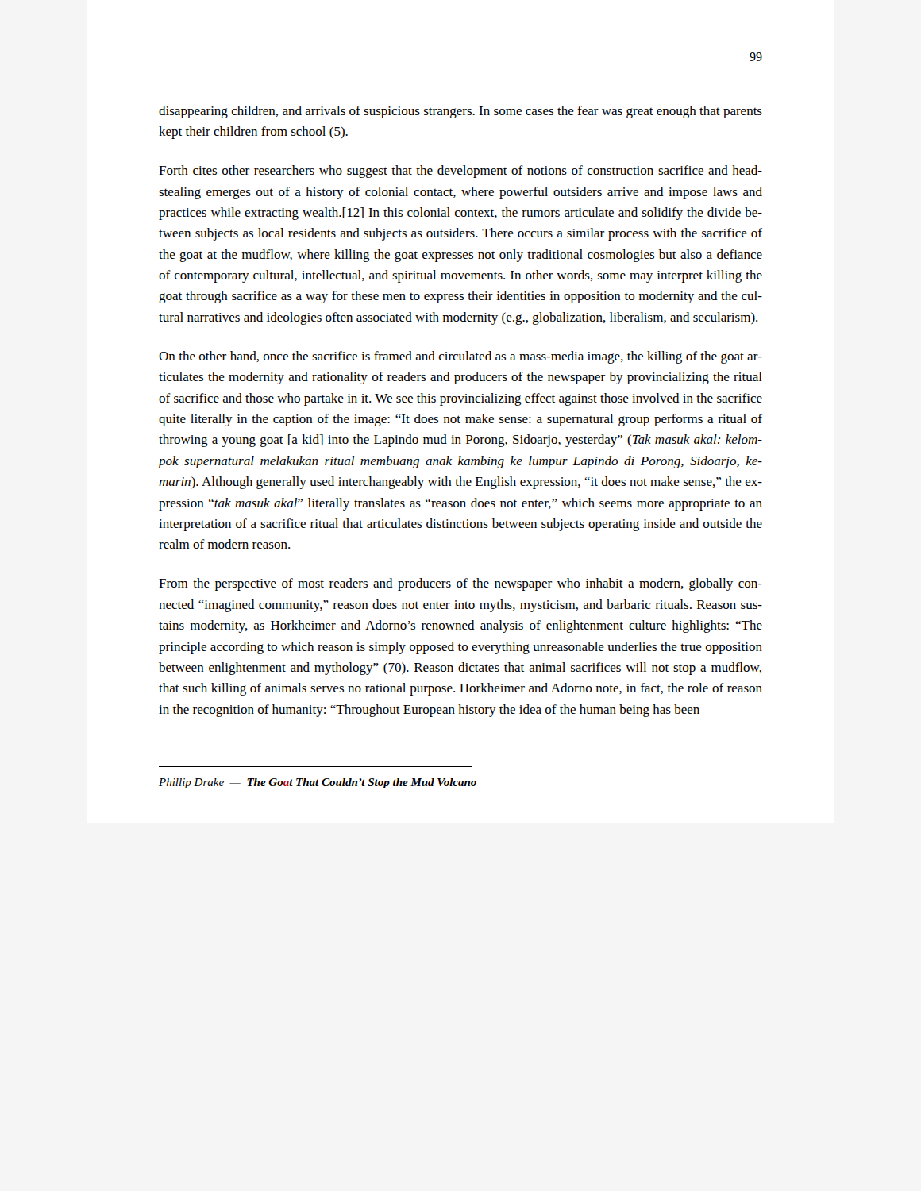99
disappearing children, and arrivals of suspicious strangers. In some cases the fear was great enough that parents kept their children from school (5).
Forth cites other researchers who suggest that the development of notions of construction sacrifice and head-stealing emerges out of a history of colonial contact, where powerful outsiders arrive and impose laws and practices while extracting wealth.[12] In this colonial context, the rumors articulate and solidify the divide between subjects as local residents and subjects as outsiders. There occurs a similar process with the sacrifice of the goat at the mudflow, where killing the goat expresses not only traditional cosmologies but also a defiance of contemporary cultural, intellectual, and spiritual movements. In other words, some may interpret killing the goat through sacrifice as a way for these men to express their identities in opposition to modernity and the cultural narratives and ideologies often associated with modernity (e.g., globalization, liberalism, and secularism).
On the other hand, once the sacrifice is framed and circulated as a mass-media image, the killing of the goat articulates the modernity and rationality of readers and producers of the newspaper by provincializing the ritual of sacrifice and those who partake in it. We see this provincializing effect against those involved in the sacrifice quite literally in the caption of the image: “It does not make sense: a supernatural group performs a ritual of throwing a young goat [a kid] into the Lapindo mud in Porong, Sidoarjo, yesterday” (Tak masuk akal: kelompok supernatural melakukan ritual membuang anak kambing ke lumpur Lapindo di Porong, Sidoarjo, kemarin). Although generally used interchangeably with the English expression, “it does not make sense,” the expression “tak masuk akal” literally translates as “reason does not enter,” which seems more appropriate to an interpretation of a sacrifice ritual that articulates distinctions between subjects operating inside and outside the realm of modern reason.
From the perspective of most readers and producers of the newspaper who inhabit a modern, globally connected “imagined community,” reason does not enter into myths, mysticism, and barbaric rituals. Reason sustains modernity, as Horkheimer and Adorno’s renowned analysis of enlightenment culture highlights: “The principle according to which reason is simply opposed to everything unreasonable underlies the true opposition between enlightenment and mythology” (70). Reason dictates that animal sacrifices will not stop a mudflow, that such killing of animals serves no rational purpose. Horkheimer and Adorno note, in fact, the role of reason in the recognition of humanity: “Throughout European history the idea of the human being has been
Phillip Drake — The Goat That Couldn’t Stop the Mud Volcano